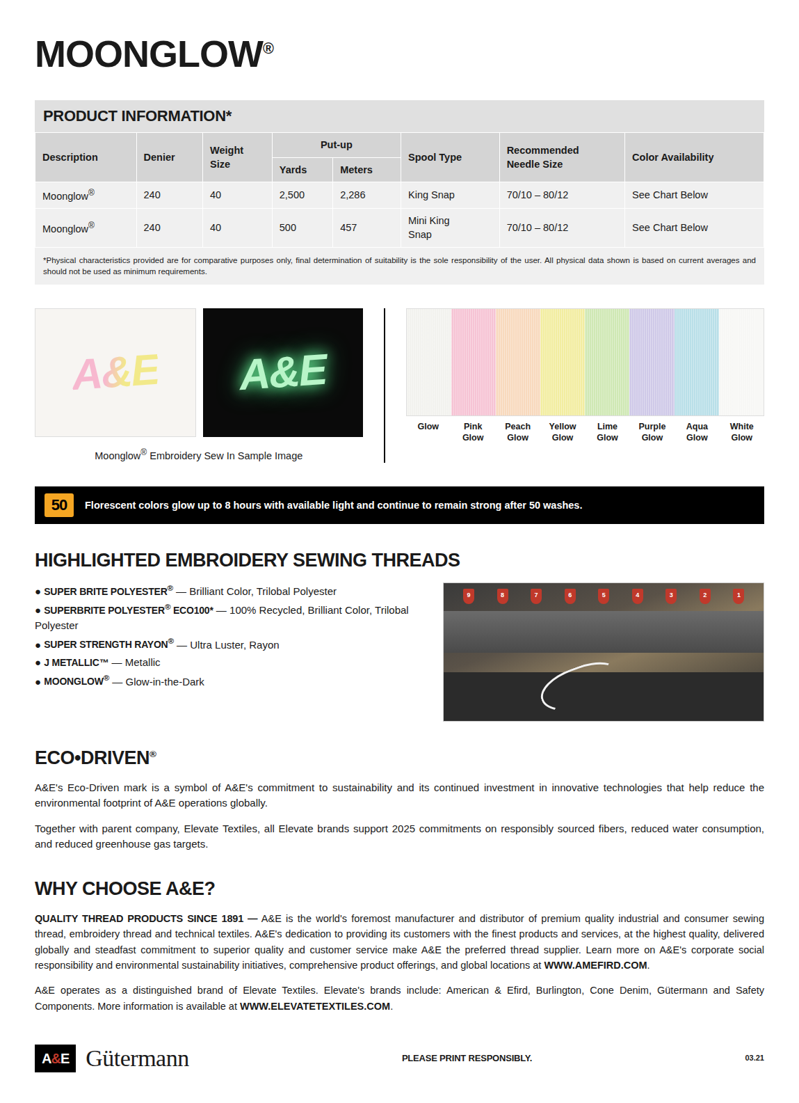MOONGLOW®
PRODUCT INFORMATION*
| Description | Denier | Weight Size | Put-up | Spool Type | Recommended Needle Size | Color Availability |
| --- | --- | --- | --- | --- | --- | --- |
| Yards | Meters |
| Moonglow ® | 240 | 40 | 2,500 | 2,286 | King Snap | 70/10 – 80/12 | See Chart Below |
| Moonglow ® | 240 | 40 | 500 | 457 | Mini King Snap | 70/10 – 80/12 | See Chart Below |
*Physical characteristics provided are for comparative purposes only, final determination of suitability is the sole responsibility of the user. All physical data shown is based on current averages and should not be used as minimum requirements.
A&E
A&E
Moonglow® Embroidery Sew In Sample Image
Glow
Pink
Glow
Peach
Glow
Yellow
Glow
Lime
Glow
Purple
Glow
Aqua
Glow
White
Glow
50
Florescent colors glow up to 8 hours with available light and continue to remain strong after 50 washes.
HIGHLIGHTED EMBROIDERY SEWING THREADS
● SUPER BRITE POLYESTER® — Brilliant Color, Trilobal Polyester
● SUPERBRITE POLYESTER® ECO100* — 100% Recycled, Brilliant Color, Trilobal Polyester
● SUPER STRENGTH RAYON® — Ultra Luster, Rayon
● J METALLIC™ — Metallic
● MOONGLOW® — Glow-in-the-Dark
9
8
7
6
5
4
3
2
1
ECO•DRIVEN®
A&E's Eco-Driven mark is a symbol of A&E's commitment to sustainability and its continued investment in innovative technologies that help reduce the environmental footprint of A&E operations globally.
Together with parent company, Elevate Textiles, all Elevate brands support 2025 commitments on responsibly sourced fibers, reduced water consumption, and reduced greenhouse gas targets.
WHY CHOOSE A&E?
QUALITY THREAD PRODUCTS SINCE 1891 — A&E is the world's foremost manufacturer and distributor of premium quality industrial and consumer sewing thread, embroidery thread and technical textiles. A&E's dedication to providing its customers with the finest products and services, at the highest quality, delivered globally and steadfast commitment to superior quality and customer service make A&E the preferred thread supplier. Learn more on A&E's corporate social responsibility and environmental sustainability initiatives, comprehensive product offerings, and global locations at WWW.AMEFIRD.COM.
A&E operates as a distinguished brand of Elevate Textiles. Elevate's brands include: American & Efird, Burlington, Cone Denim, Gütermann and Safety Components. More information is available at WWW.ELEVATETEXTILES.COM.
A&E
Gütermann
PLEASE PRINT RESPONSIBLY.
03.21